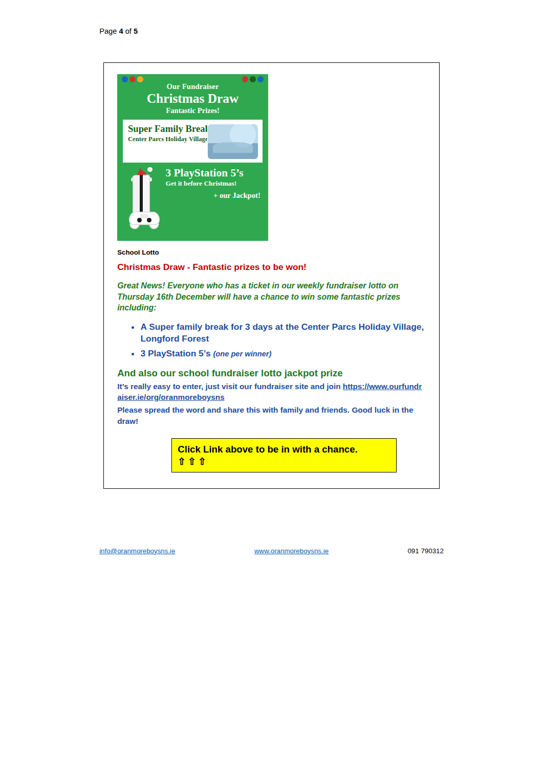Page 4 of 5
Our Fundraiser
Christmas Draw
Fantastic Prizes!
Super Family Break
Center Parcs Holiday Village
3 PlayStation 5’s Get it before Christmas!
+ our Jackpot!
School Lotto
Christmas Draw - Fantastic prizes to be won!
Great News! Everyone who has a ticket in our weekly fundraiser lotto on Thursday 16th December will have a chance to win some fantastic prizes including:
A Super family break for 3 days at the Center Parcs Holiday Village, Longford Forest
3 PlayStation 5’s (one per winner)
And also our school fundraiser lotto jackpot prize
It’s really easy to enter, just visit our fundraiser site and join https://www.ourfundraiser.ie/org/oranmoreboysns
Please spread the word and share this with family and friends. Good luck in the draw!
Click Link above to be in with a chance.
⇧⇧⇧
info@oranmoreboysns.ie
www.oranmoreboysns.ie
091 790312